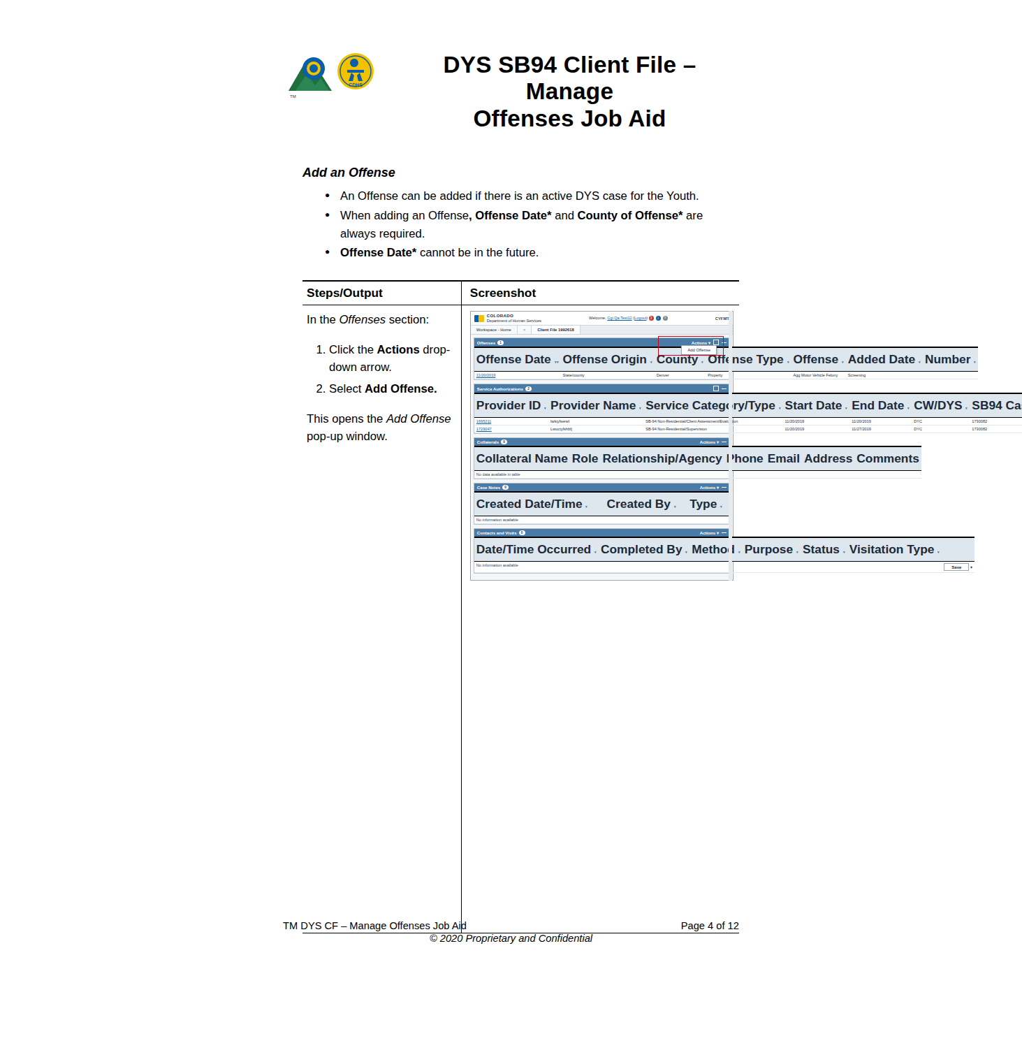TM CDHS
DYS SB94 Client File – Manage
Offenses Job Aid
Add an Offense
An Offense can be added if there is an active DYS case for the Youth.
When adding an Offense, Offense Date* and County of Offense* are always required.
Offense Date* cannot be in the future.
| Steps/Output | Screenshot |
| --- | --- |
| In the Offenses section: Click the Actions drop-down arrow. Select Add Offense. This opens the Add Offense pop-up window. | COLORADO Department of Human Services Welcome, Cgi Qa Test12 ( Logout ) 3 i ? CYFMT Workspace - Home × Client File 1992618 Offenses 1 Actions ▾ / Offense Date ▾▾ / Offense Origin ▾ / County ▾ / Offense Type ▾ / Offense ▾ / Added Date ▾ / Number ▾ / / --- / --- / --- / --- / --- / --- / --- / / 11/20/2019 / State/county / Denver / Property / Agg Motor Vehicle Felony / Screening / / Add Offense Service Authorizations 2 / Provider ID ▾ / Provider Name ▾ / Service Category/Type ▾ / Start Date ▾ / End Date ▾ / CW/DYS ▾ / SB94 Case ID ▾ / / --- / --- / --- / --- / --- / --- / --- / / 1695211 / lwktyfserwl / SB-94 Non-Residential/Client Assessment/Evaluation / 11/20/2019 / 11/20/2019 / DYC / 1730082 / / 1729047 / Lwuctyfshbfj / SB-94 Non-Residential/Supervision / 11/20/2019 / 11/27/2019 / DYC / 1730082 / Collaterals 0 Actions ▾ / Collateral Name / Role / Relationship/Agency / Phone / Email / Address / Comments / / --- / --- / --- / --- / --- / --- / --- / / No data available in table / Case Notes 0 Actions ▾ / Created Date/Time ▾ / Created By ▾ / Type ▾ / / --- / --- / --- / / No information available / Contacts and Visits 0 Actions ▾ / Date/Time Occurred ▾ / Completed By ▾ / Method ▾ / Purpose ▾ / Status ▾ / Visitation Type ▾ / / / --- / --- / --- / --- / --- / --- / --- / / No information available / Save ▾ / |
TM DYS CF – Manage Offenses Job Aid
Page 4 of 12
© 2020 Proprietary and Confidential